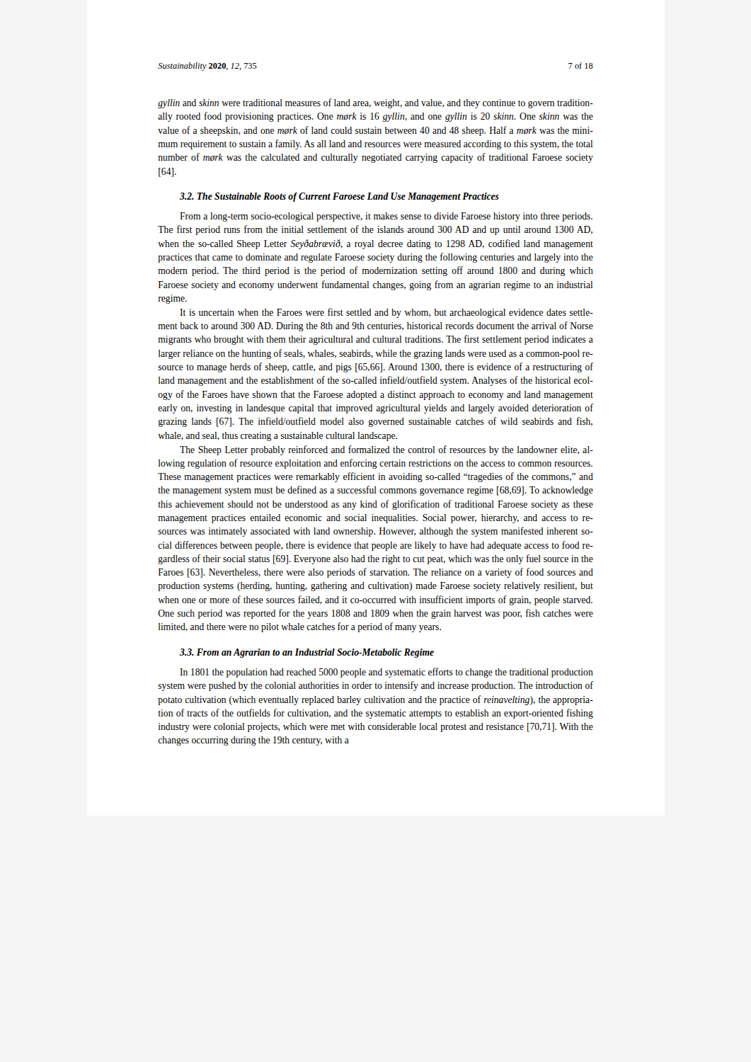Sustainability 2020, 12, 735
7 of 18
gyllin and skinn were traditional measures of land area, weight, and value, and they continue to govern traditionally rooted food provisioning practices. One mørk is 16 gyllin, and one gyllin is 20 skinn. One skinn was the value of a sheepskin, and one mørk of land could sustain between 40 and 48 sheep. Half a mørk was the minimum requirement to sustain a family. As all land and resources were measured according to this system, the total number of mørk was the calculated and culturally negotiated carrying capacity of traditional Faroese society [64].
3.2. The Sustainable Roots of Current Faroese Land Use Management Practices
From a long-term socio-ecological perspective, it makes sense to divide Faroese history into three periods. The first period runs from the initial settlement of the islands around 300 AD and up until around 1300 AD, when the so-called Sheep Letter Seyðabrævið, a royal decree dating to 1298 AD, codified land management practices that came to dominate and regulate Faroese society during the following centuries and largely into the modern period. The third period is the period of modernization setting off around 1800 and during which Faroese society and economy underwent fundamental changes, going from an agrarian regime to an industrial regime.
It is uncertain when the Faroes were first settled and by whom, but archaeological evidence dates settlement back to around 300 AD. During the 8th and 9th centuries, historical records document the arrival of Norse migrants who brought with them their agricultural and cultural traditions. The first settlement period indicates a larger reliance on the hunting of seals, whales, seabirds, while the grazing lands were used as a common-pool resource to manage herds of sheep, cattle, and pigs [65,66]. Around 1300, there is evidence of a restructuring of land management and the establishment of the so-called infield/outfield system. Analyses of the historical ecology of the Faroes have shown that the Faroese adopted a distinct approach to economy and land management early on, investing in landesque capital that improved agricultural yields and largely avoided deterioration of grazing lands [67]. The infield/outfield model also governed sustainable catches of wild seabirds and fish, whale, and seal, thus creating a sustainable cultural landscape.
The Sheep Letter probably reinforced and formalized the control of resources by the landowner elite, allowing regulation of resource exploitation and enforcing certain restrictions on the access to common resources. These management practices were remarkably efficient in avoiding so-called “tragedies of the commons,” and the management system must be defined as a successful commons governance regime [68,69]. To acknowledge this achievement should not be understood as any kind of glorification of traditional Faroese society as these management practices entailed economic and social inequalities. Social power, hierarchy, and access to resources was intimately associated with land ownership. However, although the system manifested inherent social differences between people, there is evidence that people are likely to have had adequate access to food regardless of their social status [69]. Everyone also had the right to cut peat, which was the only fuel source in the Faroes [63]. Nevertheless, there were also periods of starvation. The reliance on a variety of food sources and production systems (herding, hunting, gathering and cultivation) made Faroese society relatively resilient, but when one or more of these sources failed, and it co-occurred with insufficient imports of grain, people starved. One such period was reported for the years 1808 and 1809 when the grain harvest was poor, fish catches were limited, and there were no pilot whale catches for a period of many years.
3.3. From an Agrarian to an Industrial Socio-Metabolic Regime
In 1801 the population had reached 5000 people and systematic efforts to change the traditional production system were pushed by the colonial authorities in order to intensify and increase production. The introduction of potato cultivation (which eventually replaced barley cultivation and the practice of reinavelting), the appropriation of tracts of the outfields for cultivation, and the systematic attempts to establish an export-oriented fishing industry were colonial projects, which were met with considerable local protest and resistance [70,71]. With the changes occurring during the 19th century, with a